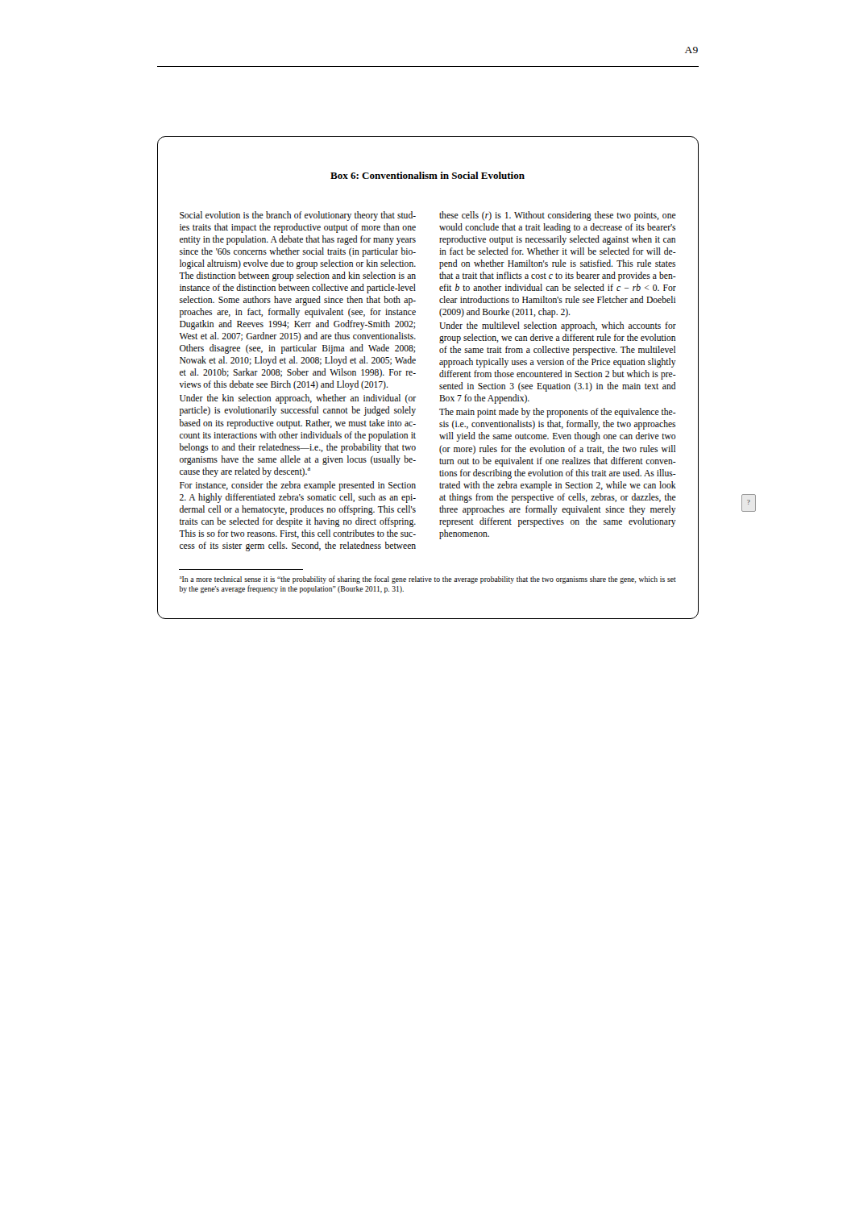A9
?
Box 6: Conventionalism in Social Evolution
Social evolution is the branch of evolutionary theory that studies traits that impact the reproductive output of more than one entity in the population. A debate that has raged for many years since the '60s concerns whether social traits (in particular biological altruism) evolve due to group selection or kin selection. The distinction between group selection and kin selection is an instance of the distinction between collective and particle-level selection. Some authors have argued since then that both approaches are, in fact, formally equivalent (see, for instance Dugatkin and Reeves 1994; Kerr and Godfrey-Smith 2002; West et al. 2007; Gardner 2015) and are thus conventionalists. Others disagree (see, in particular Bijma and Wade 2008; Nowak et al. 2010; Lloyd et al. 2008; Lloyd et al. 2005; Wade et al. 2010b; Sarkar 2008; Sober and Wilson 1998). For reviews of this debate see Birch (2014) and Lloyd (2017).
Under the kin selection approach, whether an individual (or particle) is evolutionarily successful cannot be judged solely based on its reproductive output. Rather, we must take into account its interactions with other individuals of the population it belongs to and their relatedness—i.e., the probability that two organisms have the same allele at a given locus (usually because they are related by descent).a
For instance, consider the zebra example presented in Section 2. A highly differentiated zebra's somatic cell, such as an epidermal cell or a hematocyte, produces no offspring. This cell's traits can be selected for despite it having no direct offspring. This is so for two reasons. First, this cell contributes to the success of its sister germ cells. Second, the relatedness between these cells (r) is 1. Without considering these two points, one would conclude that a trait leading to a decrease of its bearer's reproductive output is necessarily selected against when it can in fact be selected for. Whether it will be selected for will depend on whether Hamilton's rule is satisfied. This rule states that a trait that inflicts a cost c to its bearer and provides a benefit b to another individual can be selected if c − rb < 0. For clear introductions to Hamilton's rule see Fletcher and Doebeli (2009) and Bourke (2011, chap. 2).
Under the multilevel selection approach, which accounts for group selection, we can derive a different rule for the evolution of the same trait from a collective perspective. The multilevel approach typically uses a version of the Price equation slightly different from those encountered in Section 2 but which is presented in Section 3 (see Equation (3.1) in the main text and Box 7 fo the Appendix).
The main point made by the proponents of the equivalence thesis (i.e., conventionalists) is that, formally, the two approaches will yield the same outcome. Even though one can derive two (or more) rules for the evolution of a trait, the two rules will turn out to be equivalent if one realizes that different conventions for describing the evolution of this trait are used. As illustrated with the zebra example in Section 2, while we can look at things from the perspective of cells, zebras, or dazzles, the three approaches are formally equivalent since they merely represent different perspectives on the same evolutionary phenomenon.
aIn a more technical sense it is “the probability of sharing the focal gene relative to the average probability that the two organisms share the gene, which is set by the gene's average frequency in the population” (Bourke 2011, p. 31).